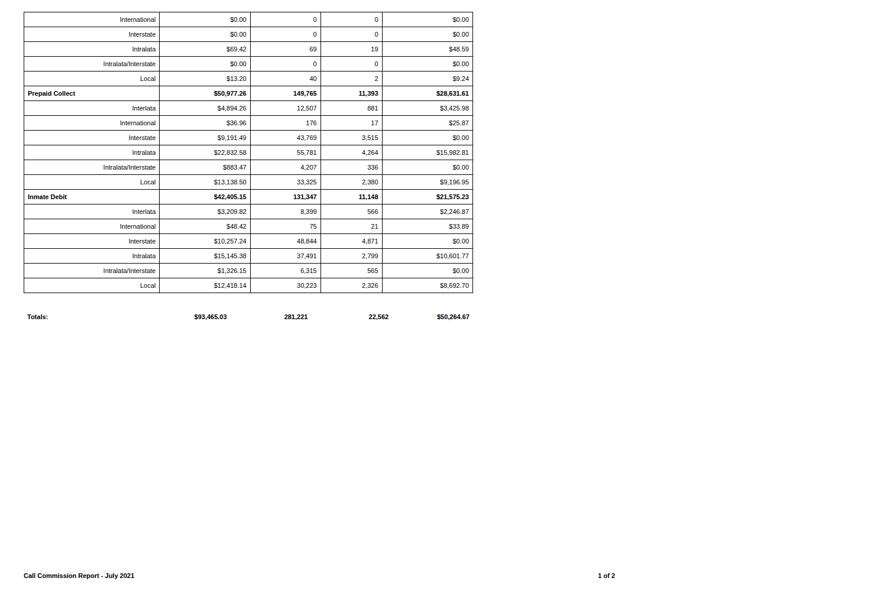| International | $0.00 | 0 | 0 | $0.00 |
| Interstate | $0.00 | 0 | 0 | $0.00 |
| Intralata | $69.42 | 69 | 19 | $48.59 |
| Intralata/Interstate | $0.00 | 0 | 0 | $0.00 |
| Local | $13.20 | 40 | 2 | $9.24 |
| Prepaid Collect | $50,977.26 | 149,765 | 11,393 | $28,631.61 |
| Interlata | $4,894.26 | 12,507 | 881 | $3,425.98 |
| International | $36.96 | 176 | 17 | $25.87 |
| Interstate | $9,191.49 | 43,769 | 3,515 | $0.00 |
| Intralata | $22,832.58 | 55,781 | 4,264 | $15,982.81 |
| Intralata/Interstate | $883.47 | 4,207 | 336 | $0.00 |
| Local | $13,138.50 | 33,325 | 2,380 | $9,196.95 |
| Inmate Debit | $42,405.15 | 131,347 | 11,148 | $21,575.23 |
| Interlata | $3,209.82 | 8,399 | 566 | $2,246.87 |
| International | $48.42 | 75 | 21 | $33.89 |
| Interstate | $10,257.24 | 48,844 | 4,871 | $0.00 |
| Intralata | $15,145.38 | 37,491 | 2,799 | $10,601.77 |
| Intralata/Interstate | $1,326.15 | 6,315 | 565 | $0.00 |
| Local | $12,418.14 | 30,223 | 2,326 | $8,692.70 |
| Totals: | $93,465.03 | 281,221 | 22,562 | $50,264.67 |
Call Commission Report - July 2021
1 of 2